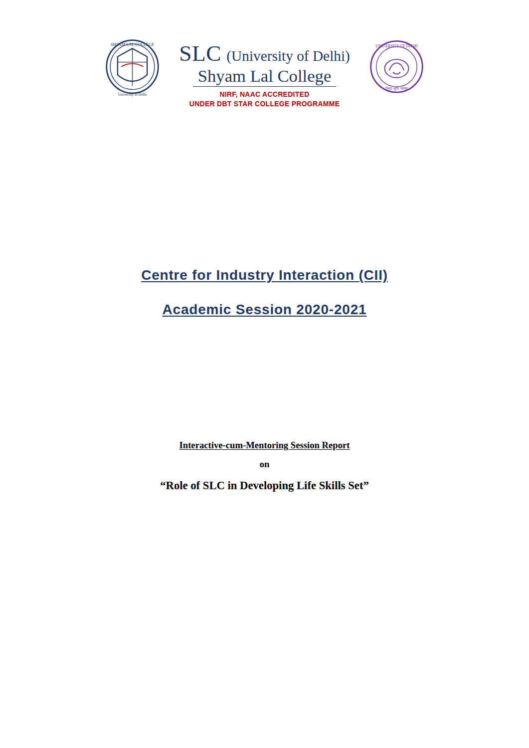SLC (University of Delhi)
Shyam Lal College
NIRF, NAAC ACCREDITED
UNDER DBT STAR COLLEGE PROGRAMME
Centre for Industry Interaction (CII)
Academic Session 2020-2021
Interactive-cum-Mentoring Session Report
on
“Role of SLC in Developing Life Skills Set”